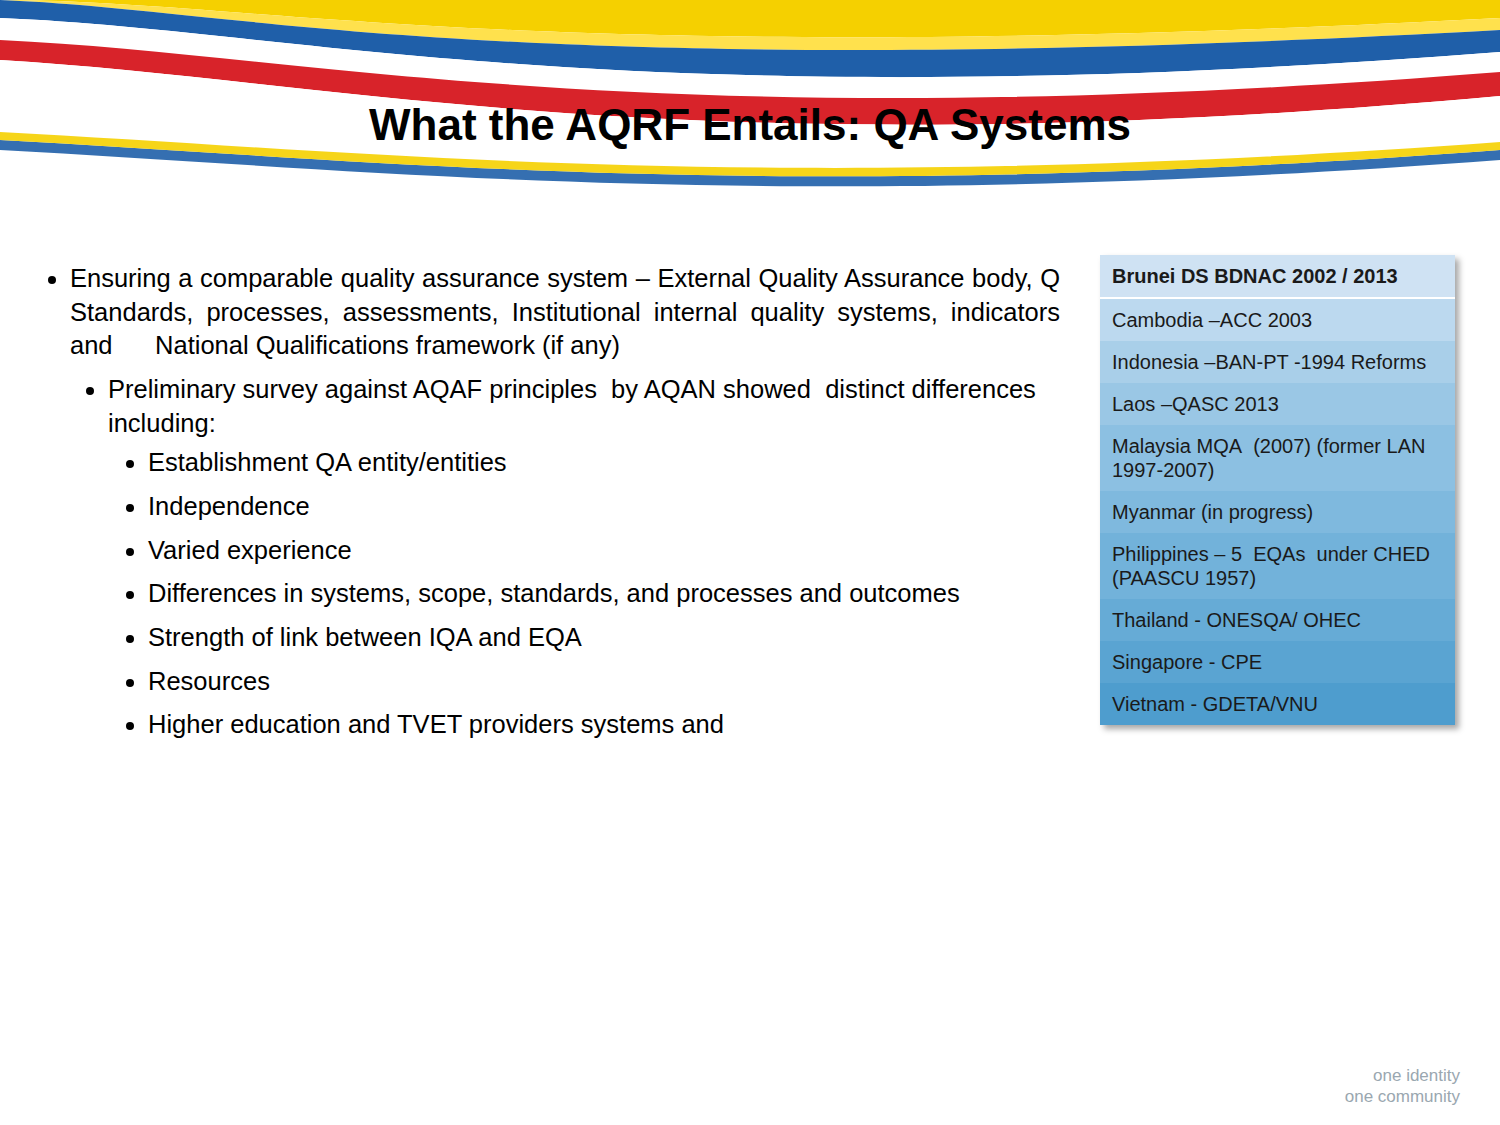What the AQRF Entails: QA Systems
Ensuring a comparable quality assurance system – External Quality Assurance body, Q Standards, processes, assessments, Institutional internal quality systems, indicators and National Qualifications framework (if any)
Preliminary survey against AQAF principles by AQAN showed distinct differences including:
Establishment QA entity/entities
Independence
Varied experience
Differences in systems, scope, standards, and processes and outcomes
Strength of link between IQA and EQA
Resources
Higher education and TVET providers systems and
| Brunei DS BDNAC 2002 / 2013 |
| Cambodia –ACC 2003 |
| Indonesia –BAN-PT -1994 Reforms |
| Laos –QASC 2013 |
| Malaysia MQA (2007) (former LAN 1997-2007) |
| Myanmar (in progress) |
| Philippines – 5 EQAs under CHED (PAASCU 1957) |
| Thailand - ONESQA/ OHEC |
| Singapore - CPE |
| Vietnam - GDETA/VNU |
one identity
one community